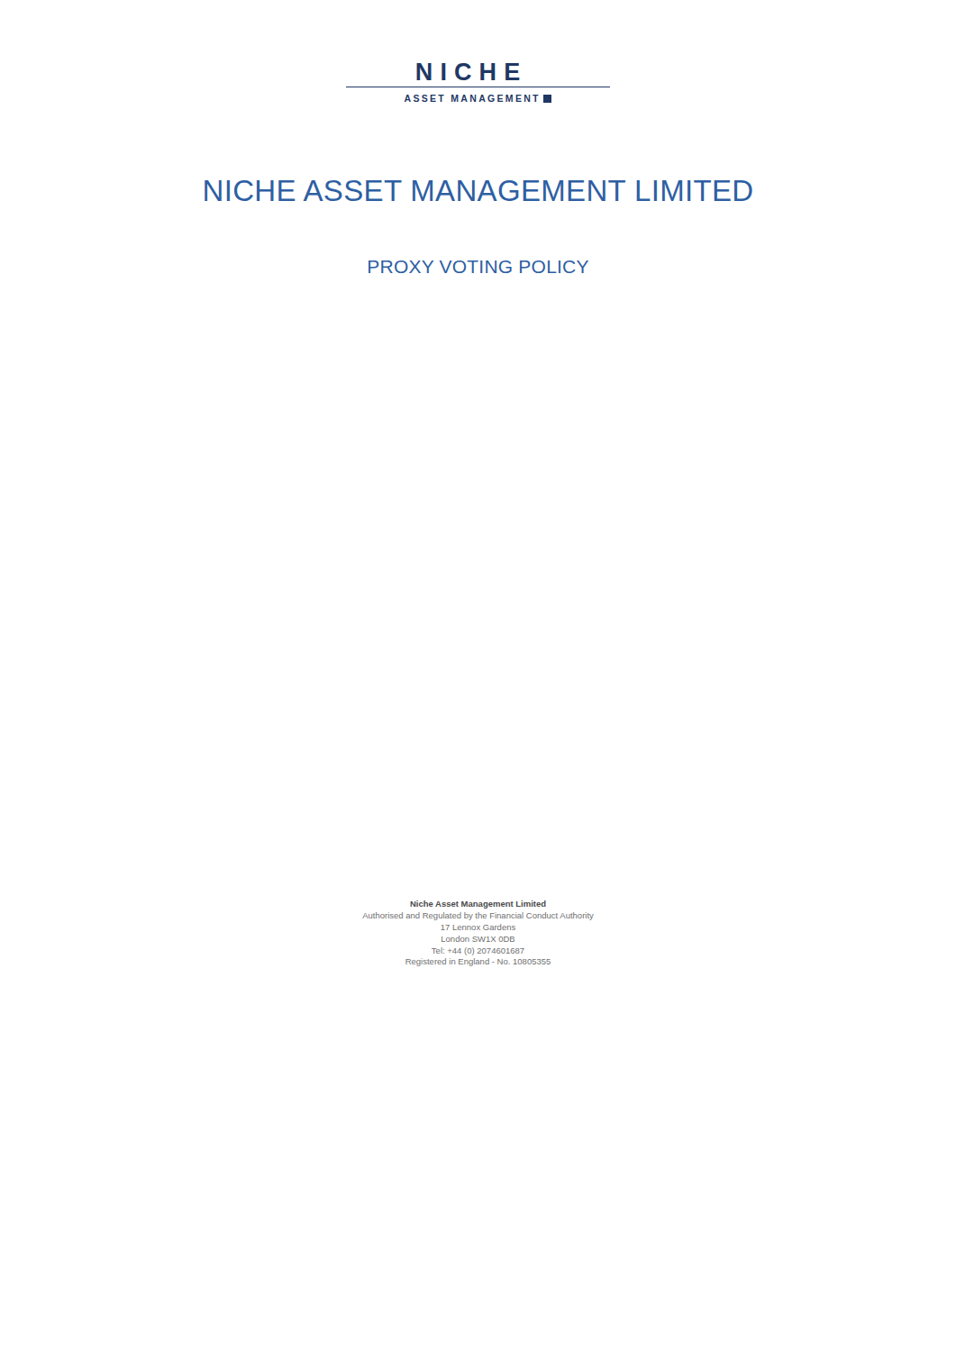NICHE
ASSET MANAGEMENT
NICHE ASSET MANAGEMENT LIMITED
PROXY VOTING POLICY
Niche Asset Management Limited
Authorised and Regulated by the Financial Conduct Authority
17 Lennox Gardens
London SW1X 0DB
Tel: +44 (0) 2074601687
Registered in England - No. 10805355